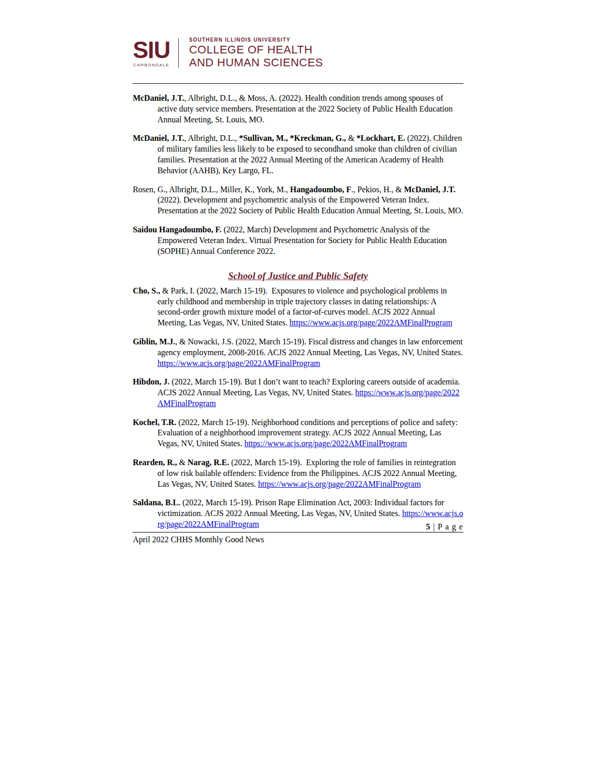SIU CARBONDALE
SOUTHERN ILLINOIS UNIVERSITY
COLLEGE OF HEALTH
AND HUMAN SCIENCES
McDaniel, J.T., Albright, D.L., & Moss, A. (2022). Health condition trends among spouses of active duty service members. Presentation at the 2022 Society of Public Health Education Annual Meeting, St. Louis, MO.
McDaniel, J.T., Albright, D.L., *Sullivan, M., *Kreckman, G., & *Lockhart, E. (2022). Children of military families less likely to be exposed to secondhand smoke than children of civilian families. Presentation at the 2022 Annual Meeting of the American Academy of Health Behavior (AAHB), Key Largo, FL.
Rosen, G., Albright, D.L., Miller, K., York, M., Hangadoumbo, F., Pekios, H., & McDaniel, J.T. (2022). Development and psychometric analysis of the Empowered Veteran Index. Presentation at the 2022 Society of Public Health Education Annual Meeting, St. Louis, MO.
Saidou Hangadoumbo, F. (2022, March) Development and Psychometric Analysis of the Empowered Veteran Index. Virtual Presentation for Society for Public Health Education (SOPHE) Annual Conference 2022.
School of Justice and Public Safety
Cho, S., & Park, I. (2022, March 15-19). Exposures to violence and psychological problems in early childhood and membership in triple trajectory classes in dating relationships: A second-order growth mixture model of a factor-of-curves model. ACJS 2022 Annual Meeting, Las Vegas, NV, United States. https://www.acjs.org/page/2022AMFinalProgram
Giblin, M.J., & Nowacki, J.S. (2022, March 15-19). Fiscal distress and changes in law enforcement agency employment, 2008-2016. ACJS 2022 Annual Meeting, Las Vegas, NV, United States. https://www.acjs.org/page/2022AMFinalProgram
Hibdon, J. (2022, March 15-19). But I don’t want to teach? Exploring careers outside of academia. ACJS 2022 Annual Meeting, Las Vegas, NV, United States. https://www.acjs.org/page/2022AMFinalProgram
Kochel, T.R. (2022, March 15-19). Neighborhood conditions and perceptions of police and safety: Evaluation of a neighborhood improvement strategy. ACJS 2022 Annual Meeting, Las Vegas, NV, United States. https://www.acjs.org/page/2022AMFinalProgram
Rearden, R., & Narag, R.E. (2022, March 15-19). Exploring the role of families in reintegration of low risk bailable offenders: Evidence from the Philippines. ACJS 2022 Annual Meeting, Las Vegas, NV, United States. https://www.acjs.org/page/2022AMFinalProgram
Saldana, B.L. (2022, March 15-19). Prison Rape Elimination Act, 2003: Individual factors for victimization. ACJS 2022 Annual Meeting, Las Vegas, NV, United States. https://www.acjs.org/page/2022AMFinalProgram
5 | P a g e
April 2022 CHHS Monthly Good News